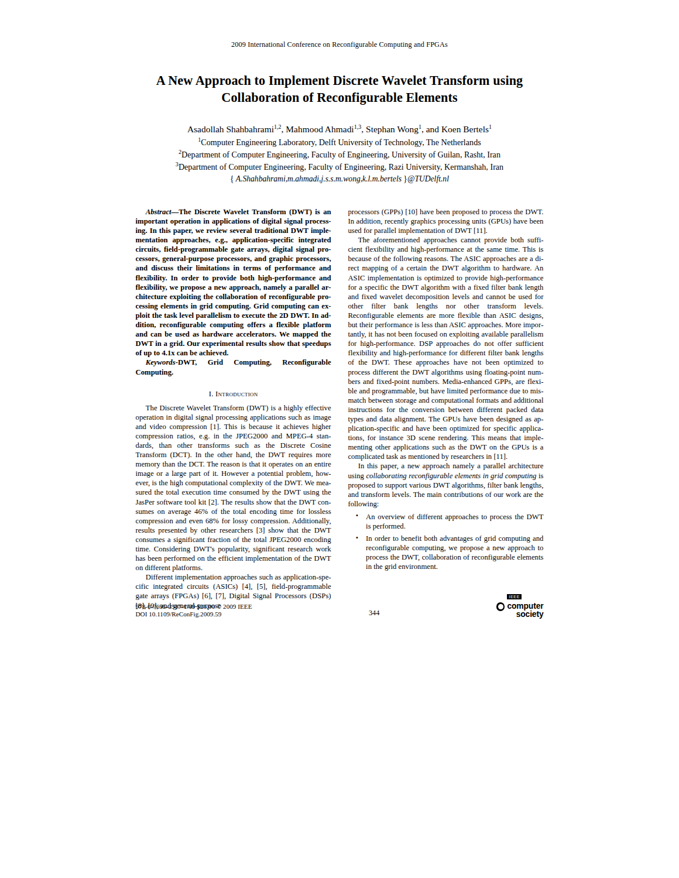2009 International Conference on Reconfigurable Computing and FPGAs
A New Approach to Implement Discrete Wavelet Transform using
Collaboration of Reconfigurable Elements
Asadollah Shahbahrami1,2, Mahmood Ahmadi1,3, Stephan Wong1, and Koen Bertels1
1Computer Engineering Laboratory, Delft University of Technology, The Netherlands
2Department of Computer Engineering, Faculty of Engineering, University of Guilan, Rasht, Iran
3Department of Computer Engineering, Faculty of Engineering, Razi University, Kermanshah, Iran
{ A.Shahbahrami,m.ahmadi,j.s.s.m.wong,k.l.m.bertels }@TUDelft.nl
Abstract—The Discrete Wavelet Transform (DWT) is an important operation in applications of digital signal processing. In this paper, we review several traditional DWT implementation approaches, e.g., application-specific integrated circuits, field-programmable gate arrays, digital signal processors, general-purpose processors, and graphic processors, and discuss their limitations in terms of performance and flexibility. In order to provide both high-performance and flexibility, we propose a new approach, namely a parallel architecture exploiting the collaboration of reconfigurable processing elements in grid computing. Grid computing can exploit the task level parallelism to execute the 2D DWT. In addition, reconfigurable computing offers a flexible platform and can be used as hardware accelerators. We mapped the DWT in a grid. Our experimental results show that speedups of up to 4.1x can be achieved.
Keywords-DWT, Grid Computing, Reconfigurable Computing.
I. Introduction
The Discrete Wavelet Transform (DWT) is a highly effective operation in digital signal processing applications such as image and video compression [1]. This is because it achieves higher compression ratios, e.g. in the JPEG2000 and MPEG-4 standards, than other transforms such as the Discrete Cosine Transform (DCT). In the other hand, the DWT requires more memory than the DCT. The reason is that it operates on an entire image or a large part of it. However a potential problem, however, is the high computational complexity of the DWT. We measured the total execution time consumed by the DWT using the JasPer software tool kit [2]. The results show that the DWT consumes on average 46% of the total encoding time for lossless compression and even 68% for lossy compression. Additionally, results presented by other researchers [3] show that the DWT consumes a significant fraction of the total JPEG2000 encoding time. Considering DWT's popularity, significant research work has been performed on the efficient implementation of the DWT on different platforms.
Different implementation approaches such as application-specific integrated circuits (ASICs) [4], [5], field-programmable gate arrays (FPGAs) [6], [7], Digital Signal Processors (DSPs) [8], [9], and general-purpose
processors (GPPs) [10] have been proposed to process the DWT. In addition, recently graphics processing units (GPUs) have been used for parallel implementation of DWT [11].
The aforementioned approaches cannot provide both sufficient flexibility and high-performance at the same time. This is because of the following reasons. The ASIC approaches are a direct mapping of a certain the DWT algorithm to hardware. An ASIC implementation is optimized to provide high-performance for a specific the DWT algorithm with a fixed filter bank length and fixed wavelet decomposition levels and cannot be used for other filter bank lengths nor other transform levels. Reconfigurable elements are more flexible than ASIC designs, but their performance is less than ASIC approaches. More importantly, it has not been focused on exploiting available parallelism for high-performance. DSP approaches do not offer sufficient flexibility and high-performance for different filter bank lengths of the DWT. These approaches have not been optimized to process different the DWT algorithms using floating-point numbers and fixed-point numbers. Media-enhanced GPPs, are flexible and programmable, but have limited performance due to mismatch between storage and computational formats and additional instructions for the conversion between different packed data types and data alignment. The GPUs have been designed as application-specific and have been optimized for specific applications, for instance 3D scene rendering. This means that implementing other applications such as the DWT on the GPUs is a complicated task as mentioned by researchers in [11].
In this paper, a new approach namely a parallel architecture using collaborating reconfigurable elements in grid computing is proposed to support various DWT algorithms, filter bank lengths, and transform levels. The main contributions of our work are the following:
An overview of different approaches to process the DWT is performed.
In order to benefit both advantages of grid computing and reconfigurable computing, we propose a new approach to process the DWT, collaboration of reconfigurable elements in the grid environment.
978-0-7695-3917-1/09 $26.00 © 2009 IEEE
DOI 10.1109/ReConFig.2009.59
344
IEEE computer society